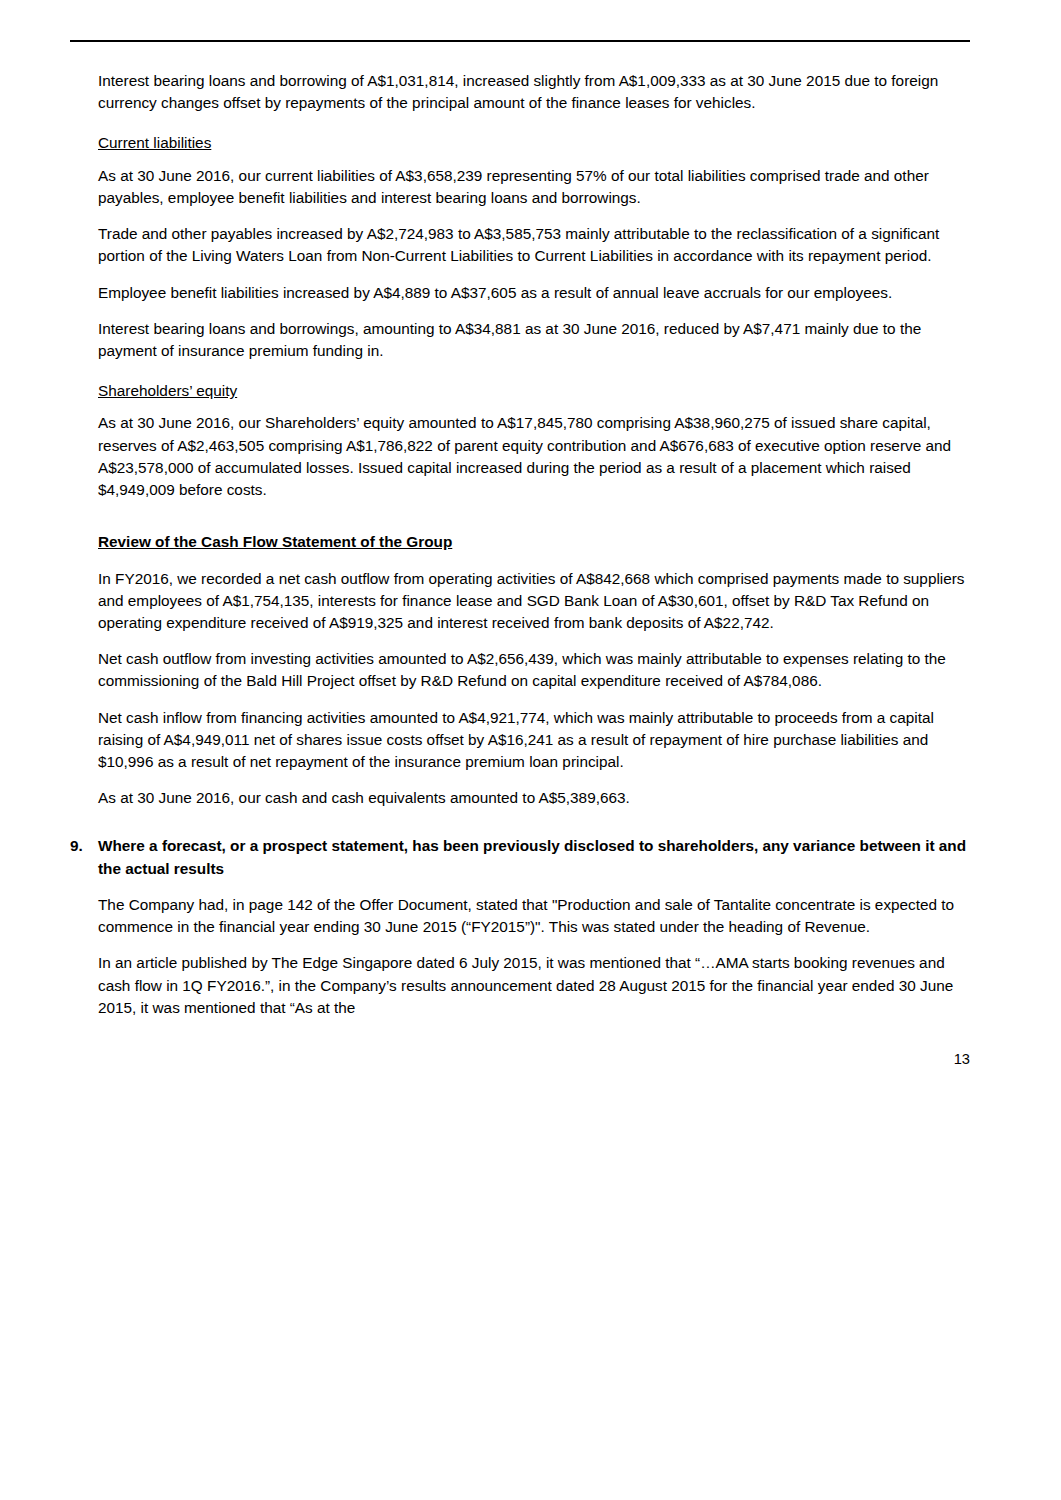Interest bearing loans and borrowing of A$1,031,814, increased slightly from A$1,009,333 as at 30 June 2015 due to foreign currency changes offset by repayments of the principal amount of the finance leases for vehicles.
Current liabilities
As at 30 June 2016, our current liabilities of A$3,658,239 representing 57% of our total liabilities comprised trade and other payables, employee benefit liabilities and interest bearing loans and borrowings.
Trade and other payables increased by A$2,724,983 to A$3,585,753 mainly attributable to the reclassification of a significant portion of the Living Waters Loan from Non-Current Liabilities to Current Liabilities in accordance with its repayment period.
Employee benefit liabilities increased by A$4,889 to A$37,605 as a result of annual leave accruals for our employees.
Interest bearing loans and borrowings, amounting to A$34,881 as at 30 June 2016, reduced by A$7,471 mainly due to the payment of insurance premium funding in.
Shareholders’ equity
As at 30 June 2016, our Shareholders’ equity amounted to A$17,845,780 comprising A$38,960,275 of issued share capital, reserves of A$2,463,505 comprising A$1,786,822 of parent equity contribution and A$676,683 of executive option reserve and A$23,578,000 of accumulated losses. Issued capital increased during the period as a result of a placement which raised $4,949,009 before costs.
Review of the Cash Flow Statement of the Group
In FY2016, we recorded a net cash outflow from operating activities of A$842,668 which comprised payments made to suppliers and employees of A$1,754,135, interests for finance lease and SGD Bank Loan of A$30,601, offset by R&D Tax Refund on operating expenditure received of A$919,325 and interest received from bank deposits of A$22,742.
Net cash outflow from investing activities amounted to A$2,656,439, which was mainly attributable to expenses relating to the commissioning of the Bald Hill Project offset by R&D Refund on capital expenditure received of A$784,086.
Net cash inflow from financing activities amounted to A$4,921,774, which was mainly attributable to proceeds from a capital raising of A$4,949,011 net of shares issue costs offset by A$16,241 as a result of repayment of hire purchase liabilities and $10,996 as a result of net repayment of the insurance premium loan principal.
As at 30 June 2016, our cash and cash equivalents amounted to A$5,389,663.
9.
Where a forecast, or a prospect statement, has been previously disclosed to shareholders, any variance between it and the actual results
The Company had, in page 142 of the Offer Document, stated that "Production and sale of Tantalite concentrate is expected to commence in the financial year ending 30 June 2015 (“FY2015”)". This was stated under the heading of Revenue.
In an article published by The Edge Singapore dated 6 July 2015, it was mentioned that “…AMA starts booking revenues and cash flow in 1Q FY2016.”, in the Company’s results announcement dated 28 August 2015 for the financial year ended 30 June 2015, it was mentioned that “As at the
13